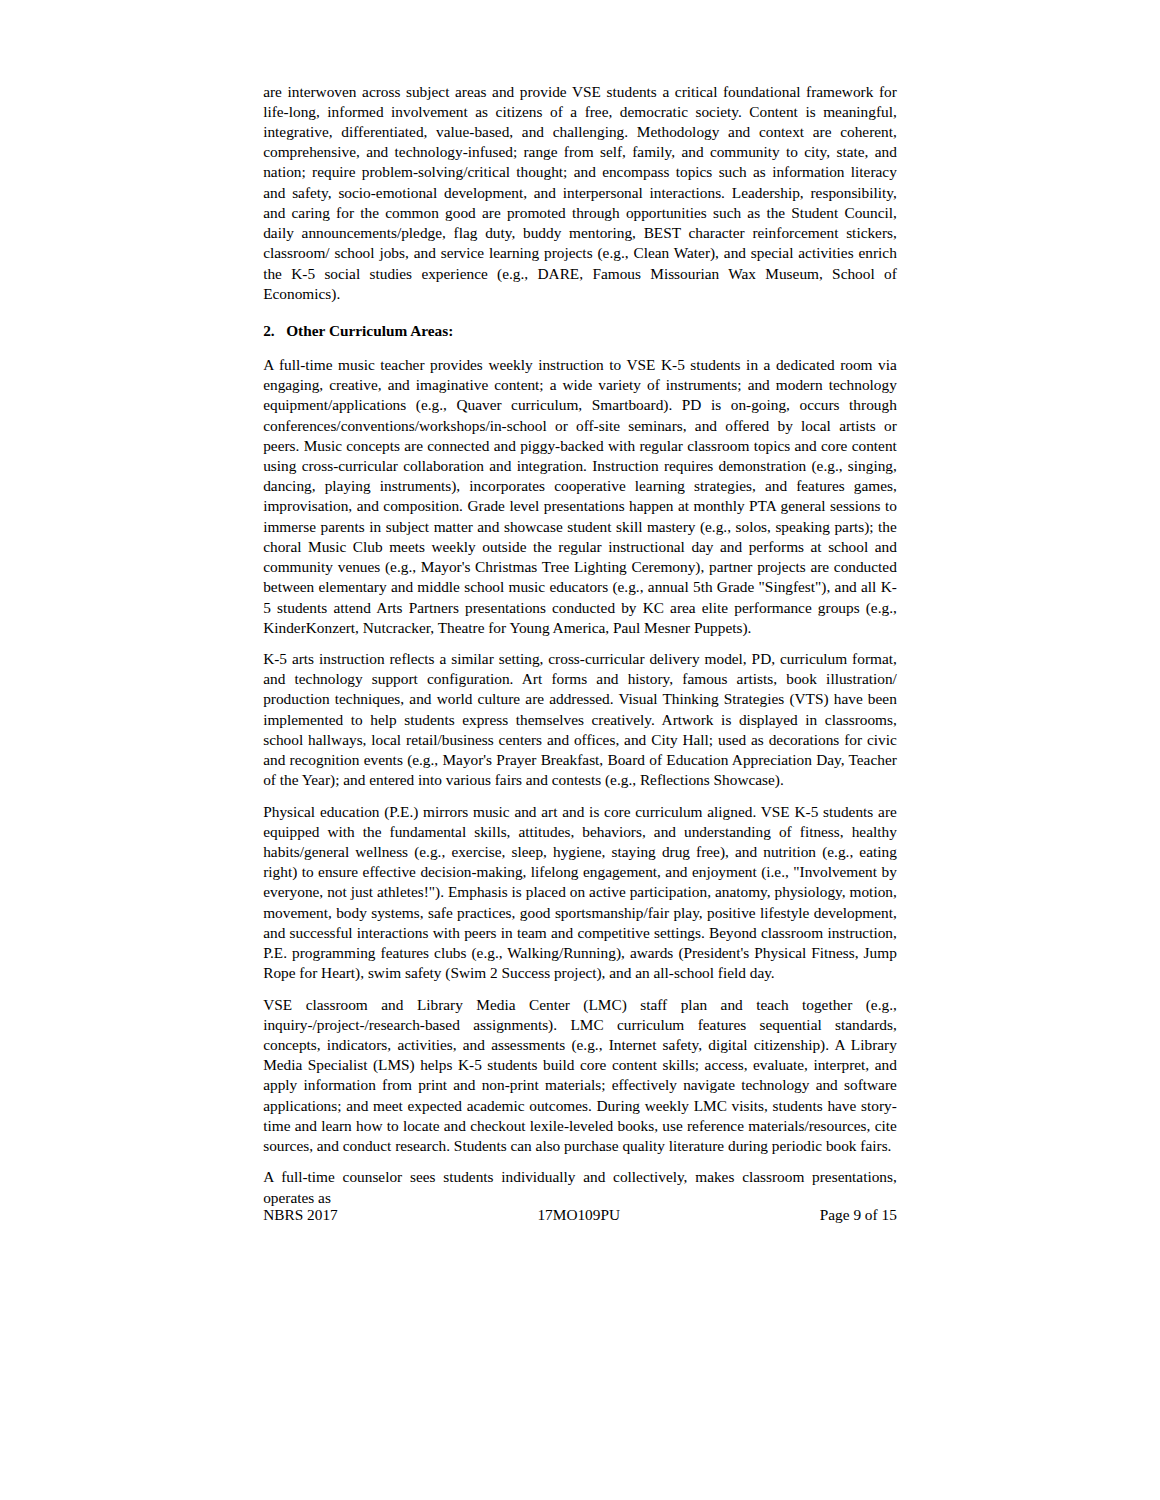are interwoven across subject areas and provide VSE students a critical foundational framework for life-long, informed involvement as citizens of a free, democratic society. Content is meaningful, integrative, differentiated, value-based, and challenging. Methodology and context are coherent, comprehensive, and technology-infused; range from self, family, and community to city, state, and nation; require problem-solving/critical thought; and encompass topics such as information literacy and safety, socio-emotional development, and interpersonal interactions. Leadership, responsibility, and caring for the common good are promoted through opportunities such as the Student Council, daily announcements/pledge, flag duty, buddy mentoring, BEST character reinforcement stickers, classroom/ school jobs, and service learning projects (e.g., Clean Water), and special activities enrich the K-5 social studies experience (e.g., DARE, Famous Missourian Wax Museum, School of Economics).
2. Other Curriculum Areas:
A full-time music teacher provides weekly instruction to VSE K-5 students in a dedicated room via engaging, creative, and imaginative content; a wide variety of instruments; and modern technology equipment/applications (e.g., Quaver curriculum, Smartboard). PD is on-going, occurs through conferences/conventions/workshops/in-school or off-site seminars, and offered by local artists or peers. Music concepts are connected and piggy-backed with regular classroom topics and core content using cross-curricular collaboration and integration. Instruction requires demonstration (e.g., singing, dancing, playing instruments), incorporates cooperative learning strategies, and features games, improvisation, and composition. Grade level presentations happen at monthly PTA general sessions to immerse parents in subject matter and showcase student skill mastery (e.g., solos, speaking parts); the choral Music Club meets weekly outside the regular instructional day and performs at school and community venues (e.g., Mayor's Christmas Tree Lighting Ceremony), partner projects are conducted between elementary and middle school music educators (e.g., annual 5th Grade "Singfest"), and all K-5 students attend Arts Partners presentations conducted by KC area elite performance groups (e.g., KinderKonzert, Nutcracker, Theatre for Young America, Paul Mesner Puppets).
K-5 arts instruction reflects a similar setting, cross-curricular delivery model, PD, curriculum format, and technology support configuration. Art forms and history, famous artists, book illustration/ production techniques, and world culture are addressed. Visual Thinking Strategies (VTS) have been implemented to help students express themselves creatively. Artwork is displayed in classrooms, school hallways, local retail/business centers and offices, and City Hall; used as decorations for civic and recognition events (e.g., Mayor's Prayer Breakfast, Board of Education Appreciation Day, Teacher of the Year); and entered into various fairs and contests (e.g., Reflections Showcase).
Physical education (P.E.) mirrors music and art and is core curriculum aligned. VSE K-5 students are equipped with the fundamental skills, attitudes, behaviors, and understanding of fitness, healthy habits/general wellness (e.g., exercise, sleep, hygiene, staying drug free), and nutrition (e.g., eating right) to ensure effective decision-making, lifelong engagement, and enjoyment (i.e., "Involvement by everyone, not just athletes!"). Emphasis is placed on active participation, anatomy, physiology, motion, movement, body systems, safe practices, good sportsmanship/fair play, positive lifestyle development, and successful interactions with peers in team and competitive settings. Beyond classroom instruction, P.E. programming features clubs (e.g., Walking/Running), awards (President's Physical Fitness, Jump Rope for Heart), swim safety (Swim 2 Success project), and an all-school field day.
VSE classroom and Library Media Center (LMC) staff plan and teach together (e.g., inquiry-/project-/research-based assignments). LMC curriculum features sequential standards, concepts, indicators, activities, and assessments (e.g., Internet safety, digital citizenship). A Library Media Specialist (LMS) helps K-5 students build core content skills; access, evaluate, interpret, and apply information from print and non-print materials; effectively navigate technology and software applications; and meet expected academic outcomes. During weekly LMC visits, students have story-time and learn how to locate and checkout lexile-leveled books, use reference materials/resources, cite sources, and conduct research. Students can also purchase quality literature during periodic book fairs.
A full-time counselor sees students individually and collectively, makes classroom presentations, operates as
NBRS 2017 17MO109PU Page 9 of 15